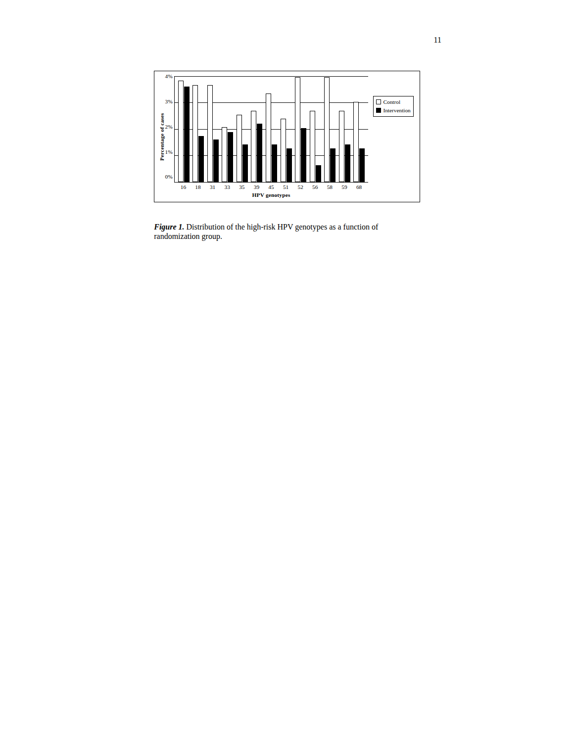11
Percentage of cases
4% 3% 2% 1% 0%
16 18 31 33 35 39 45 51 52 56 58 59 68
HPV genotypes
Control
Intervention
Figure 1. Distribution of the high-risk HPV genotypes as a function of randomization group.